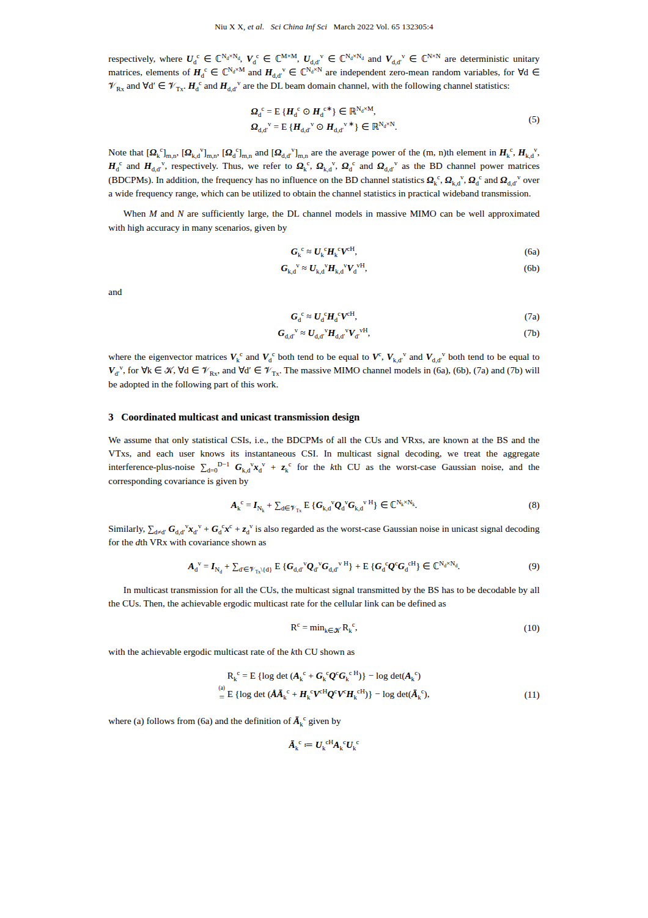Niu X X, et al. Sci China Inf Sci March 2022 Vol. 65 132305:4
respectively, where Udc ∈ ℂNd×Nd, Vdc ∈ ℂM×M, Ud,d′v ∈ ℂNd×Nd and Vd,d′v ∈ ℂN×N are deterministic unitary matrices, elements of Hdc ∈ ℂNd×M and Hd,d′v ∈ ℂNd×N are independent zero-mean random variables, for ∀d ∈ 𝒱Rx and ∀d′ ∈ 𝒱Tx. Hdc and Hd,d′v are the DL beam domain channel, with the following channel statistics:
Ωdc = E {Hdc ⊙ Hdc∗} ∈ ℝNd×M,
Ωd,d′v = E {Hd,d′v ⊙ Hd,d′v ∗} ∈ ℝNd×N.
(5)
Note that [Ωkc]m,n, [Ωk,dv]m,n, [Ωdc]m,n and [Ωd,d′v]m,n are the average power of the (m, n)th element in Hkc, Hk,dv, Hdc and Hd,d′v, respectively. Thus, we refer to Ωkc, Ωk,dv, Ωdc and Ωd,d′v as the BD channel power matrices (BDCPMs). In addition, the frequency has no influence on the BD channel statistics Ωkc, Ωk,dv, Ωdc and Ωd,d′v over a wide frequency range, which can be utilized to obtain the channel statistics in practical wideband transmission.
When M and N are sufficiently large, the DL channel models in massive MIMO can be well approximated with high accuracy in many scenarios, given by
Gkc ≈ UkcHkcVcH, (6a)
Gk,dv ≈ Uk,dvHk,dvVdvH, (6b)
and
Gdc ≈ UdcHdcVcH, (7a)
Gd,d′v ≈ Ud,d′vHd,d′vVd′vH, (7b)
where the eigenvector matrices Vkc and Vdc both tend to be equal to Vc, Vk,d′v and Vd,d′v both tend to be equal to Vd′v, for ∀k ∈ 𝒦, ∀d ∈ 𝒱Rx, and ∀d′ ∈ 𝒱Tx. The massive MIMO channel models in (6a), (6b), (7a) and (7b) will be adopted in the following part of this work.
3 Coordinated multicast and unicast transmission design
We assume that only statistical CSIs, i.e., the BDCPMs of all the CUs and VRxs, are known at the BS and the VTxs, and each user knows its instantaneous CSI. In multicast signal decoding, we treat the aggregate interference-plus-noise ∑d=0D−1 Gk,dvxdv + zkc for the kth CU as the worst-case Gaussian noise, and the corresponding covariance is given by
Akc = INk + ∑d∈𝒱Tx E {Gk,dvQdvGk,dv H} ∈ ℂNk×Nk. (8)
Similarly, ∑d≠d′ Gd,d′vxd′v + Gdcxc + zdv is also regarded as the worst-case Gaussian noise in unicast signal decoding for the dth VRx with covariance shown as
Adv = INd + ∑d′∈𝒱Tx\{d} E {Gd,d′vQd′vGd,d′v H} + E {GdcQcGdcH} ∈ ℂNd×Nd. (9)
In multicast transmission for all the CUs, the multicast signal transmitted by the BS has to be decodable by all the CUs. Then, the achievable ergodic multicast rate for the cellular link can be defined as
Rc = mink∈𝒦 Rkc, (10)
with the achievable ergodic multicast rate of the kth CU shown as
Rkc = E {log det (Akc + GkcQcGkc H)} − log det(Akc)
(a)= E {log det (Å Ākc + HkcVcHQcVcHkcH)} − log det(Ākc), (11)
where (a) follows from (6a) and the definition of Ākc given by
Ākc ≔ UkcHAkcUkc